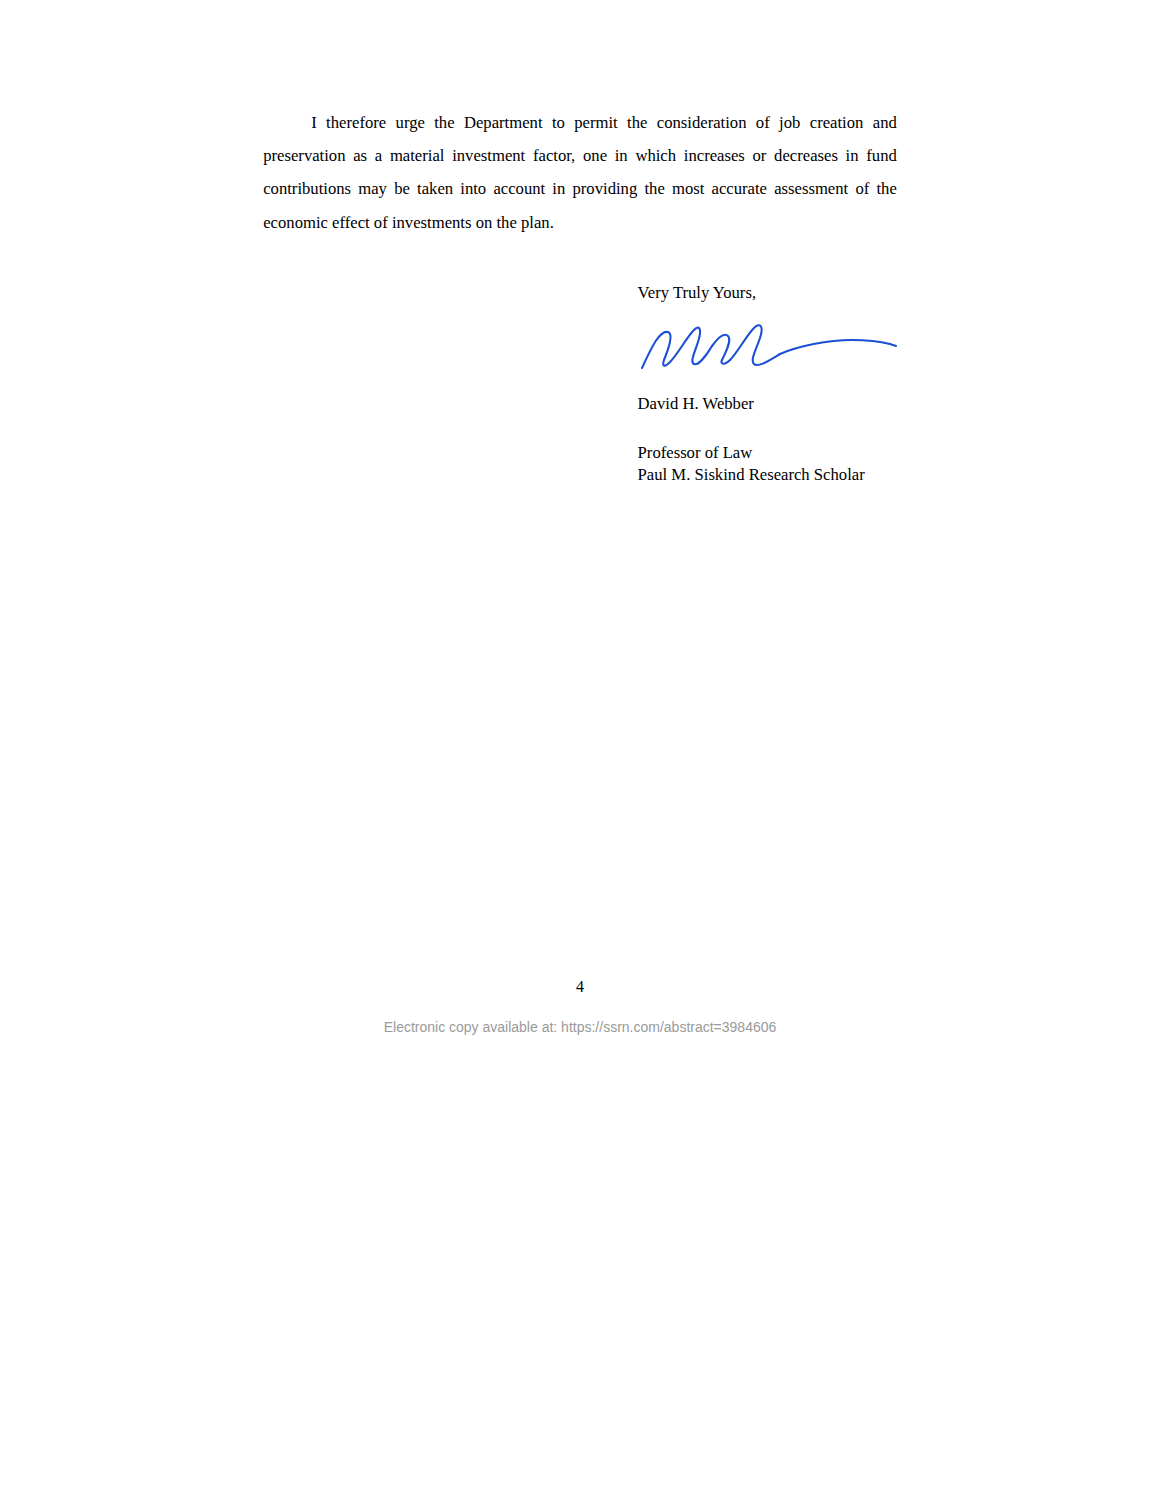I therefore urge the Department to permit the consideration of job creation and preservation as a material investment factor, one in which increases or decreases in fund contributions may be taken into account in providing the most accurate assessment of the economic effect of investments on the plan.
Very Truly Yours,
David H. Webber
Professor of Law
Paul M. Siskind Research Scholar
4
Electronic copy available at: https://ssrn.com/abstract=3984606